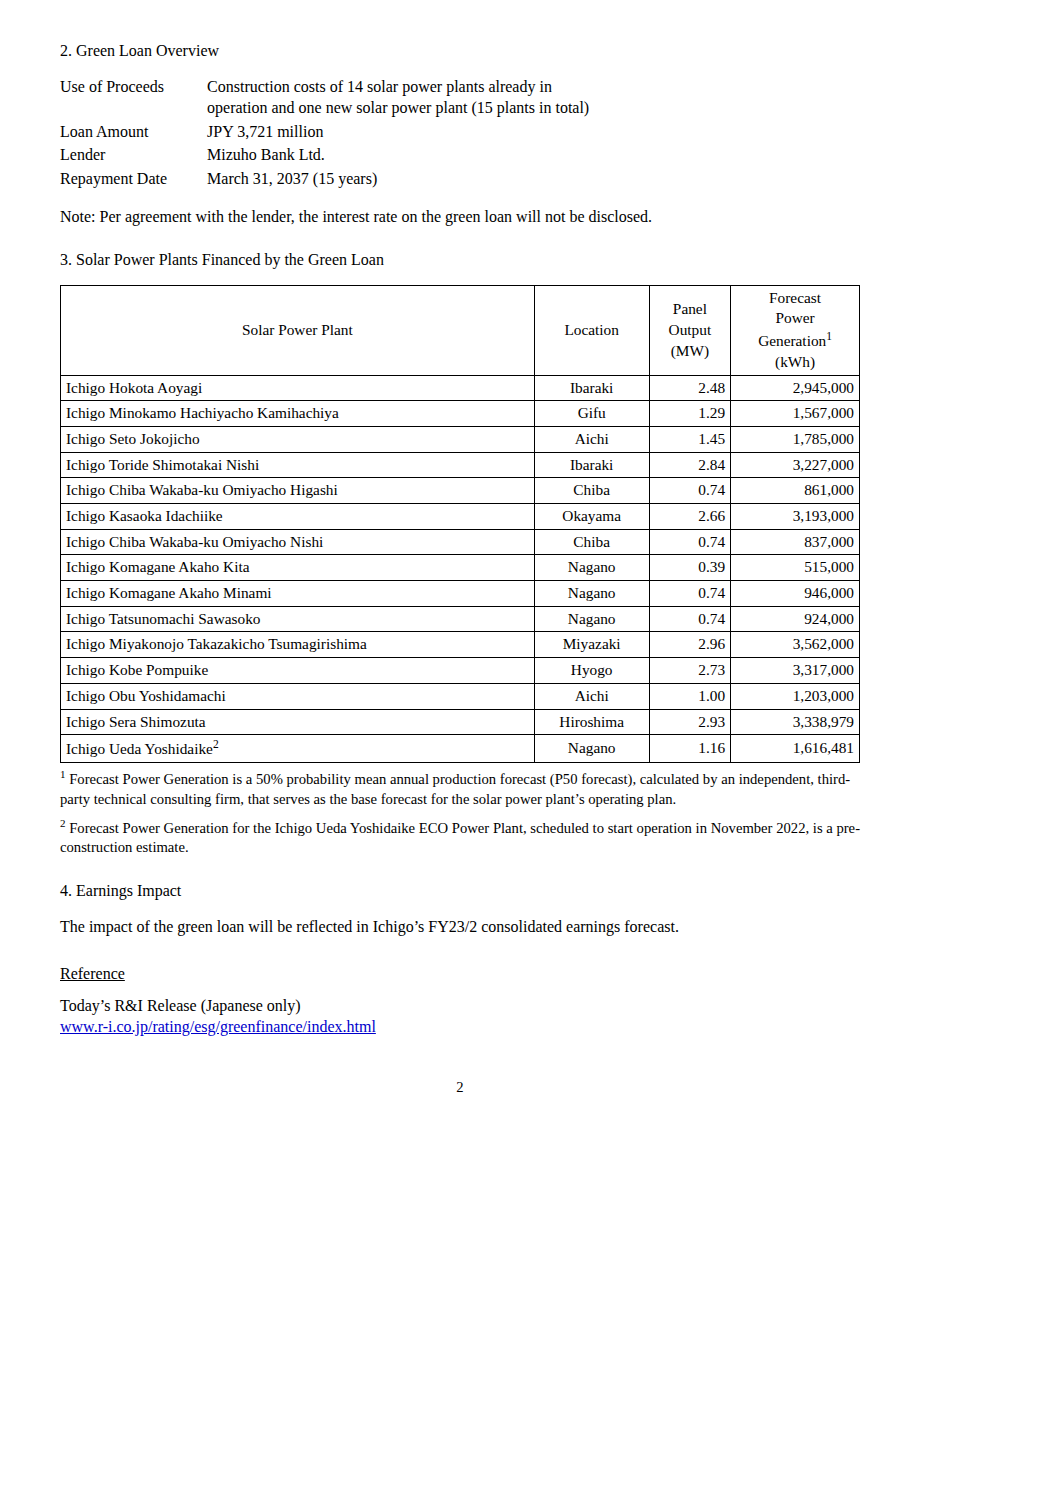2. Green Loan Overview
| Use of Proceeds | Construction costs of 14 solar power plants already in operation and one new solar power plant (15 plants in total) |
| Loan Amount | JPY 3,721 million |
| Lender | Mizuho Bank Ltd. |
| Repayment Date | March 31, 2037 (15 years) |
Note: Per agreement with the lender, the interest rate on the green loan will not be disclosed.
3. Solar Power Plants Financed by the Green Loan
| Solar Power Plant | Location | Panel Output (MW) | Forecast Power Generation 1 (kWh) |
| --- | --- | --- | --- |
| Ichigo Hokota Aoyagi | Ibaraki | 2.48 | 2,945,000 |
| Ichigo Minokamo Hachiyacho Kamihachiya | Gifu | 1.29 | 1,567,000 |
| Ichigo Seto Jokojicho | Aichi | 1.45 | 1,785,000 |
| Ichigo Toride Shimotakai Nishi | Ibaraki | 2.84 | 3,227,000 |
| Ichigo Chiba Wakaba-ku Omiyacho Higashi | Chiba | 0.74 | 861,000 |
| Ichigo Kasaoka Idachiike | Okayama | 2.66 | 3,193,000 |
| Ichigo Chiba Wakaba-ku Omiyacho Nishi | Chiba | 0.74 | 837,000 |
| Ichigo Komagane Akaho Kita | Nagano | 0.39 | 515,000 |
| Ichigo Komagane Akaho Minami | Nagano | 0.74 | 946,000 |
| Ichigo Tatsunomachi Sawasoko | Nagano | 0.74 | 924,000 |
| Ichigo Miyakonojo Takazakicho Tsumagirishima | Miyazaki | 2.96 | 3,562,000 |
| Ichigo Kobe Pompuike | Hyogo | 2.73 | 3,317,000 |
| Ichigo Obu Yoshidamachi | Aichi | 1.00 | 1,203,000 |
| Ichigo Sera Shimozuta | Hiroshima | 2.93 | 3,338,979 |
| Ichigo Ueda Yoshidaike 2 | Nagano | 1.16 | 1,616,481 |
1 Forecast Power Generation is a 50% probability mean annual production forecast (P50 forecast), calculated by an independent, third-party technical consulting firm, that serves as the base forecast for the solar power plant’s operating plan.
2 Forecast Power Generation for the Ichigo Ueda Yoshidaike ECO Power Plant, scheduled to start operation in November 2022, is a pre-construction estimate.
4. Earnings Impact
The impact of the green loan will be reflected in Ichigo’s FY23/2 consolidated earnings forecast.
Reference
Today’s R&I Release (Japanese only)
www.r-i.co.jp/rating/esg/greenfinance/index.html
2